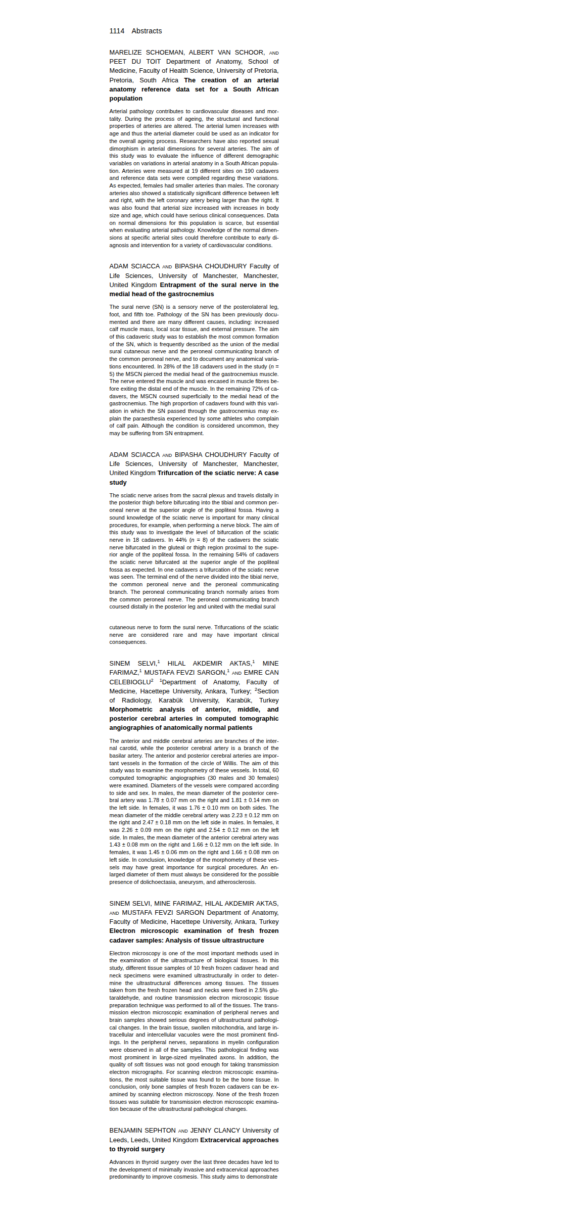1114 Abstracts
MARELIZE SCHOEMAN, ALBERT VAN SCHOOR, and PEET DU TOIT Department of Anatomy, School of Medicine, Faculty of Health Science, University of Pretoria, Pretoria, South Africa The creation of an arterial anatomy reference data set for a South African population
Arterial pathology contributes to cardiovascular diseases and mortality. During the process of ageing, the structural and functional properties of arteries are altered. The arterial lumen increases with age and thus the arterial diameter could be used as an indicator for the overall ageing process. Researchers have also reported sexual dimorphism in arterial dimensions for several arteries. The aim of this study was to evaluate the influence of different demographic variables on variations in arterial anatomy in a South African population. Arteries were measured at 19 different sites on 190 cadavers and reference data sets were compiled regarding these variations. As expected, females had smaller arteries than males. The coronary arteries also showed a statistically significant difference between left and right, with the left coronary artery being larger than the right. It was also found that arterial size increased with increases in body size and age, which could have serious clinical consequences. Data on normal dimensions for this population is scarce, but essential when evaluating arterial pathology. Knowledge of the normal dimensions at specific arterial sites could therefore contribute to early diagnosis and intervention for a variety of cardiovascular conditions.
ADAM SCIACCA and BIPASHA CHOUDHURY Faculty of Life Sciences, University of Manchester, Manchester, United Kingdom Entrapment of the sural nerve in the medial head of the gastrocnemius
The sural nerve (SN) is a sensory nerve of the posterolateral leg, foot, and fifth toe. Pathology of the SN has been previously documented and there are many different causes, including: increased calf muscle mass, local scar tissue, and external pressure. The aim of this cadaveric study was to establish the most common formation of the SN, which is frequently described as the union of the medial sural cutaneous nerve and the peroneal communicating branch of the common peroneal nerve, and to document any anatomical variations encountered. In 28% of the 18 cadavers used in the study (n = 5) the MSCN pierced the medial head of the gastrocnemius muscle. The nerve entered the muscle and was encased in muscle fibres before exiting the distal end of the muscle. In the remaining 72% of cadavers, the MSCN coursed superficially to the medial head of the gastrocnemius. The high proportion of cadavers found with this variation in which the SN passed through the gastrocnemius may explain the paraesthesia experienced by some athletes who complain of calf pain. Although the condition is considered uncommon, they may be suffering from SN entrapment.
ADAM SCIACCA and BIPASHA CHOUDHURY Faculty of Life Sciences, University of Manchester, Manchester, United Kingdom Trifurcation of the sciatic nerve: A case study
The sciatic nerve arises from the sacral plexus and travels distally in the posterior thigh before bifurcating into the tibial and common peroneal nerve at the superior angle of the popliteal fossa. Having a sound knowledge of the sciatic nerve is important for many clinical procedures, for example, when performing a nerve block. The aim of this study was to investigate the level of bifurcation of the sciatic nerve in 18 cadavers. In 44% (n = 8) of the cadavers the sciatic nerve bifurcated in the gluteal or thigh region proximal to the superior angle of the popliteal fossa. In the remaining 54% of cadavers the sciatic nerve bifurcated at the superior angle of the popliteal fossa as expected. In one cadavers a trifurcation of the sciatic nerve was seen. The terminal end of the nerve divided into the tibial nerve, the common peroneal nerve and the peroneal communicating branch. The peroneal communicating branch normally arises from the common peroneal nerve. The peroneal communicating branch coursed distally in the posterior leg and united with the medial sural
cutaneous nerve to form the sural nerve. Trifurcations of the sciatic nerve are considered rare and may have important clinical consequences.
SINEM SELVI,1 HILAL AKDEMIR AKTAS,1 MINE FARIMAZ,1 MUSTAFA FEVZI SARGON,1 and EMRE CAN CELEBIOGLU2 1Department of Anatomy, Faculty of Medicine, Hacettepe University, Ankara, Turkey; 2Section of Radiology, Karabük University, Karabük, Turkey Morphometric analysis of anterior, middle, and posterior cerebral arteries in computed tomographic angiographies of anatomically normal patients
The anterior and middle cerebral arteries are branches of the internal carotid, while the posterior cerebral artery is a branch of the basilar artery. The anterior and posterior cerebral arteries are important vessels in the formation of the circle of Willis. The aim of this study was to examine the morphometry of these vessels. In total, 60 computed tomographic angiographies (30 males and 30 females) were examined. Diameters of the vessels were compared according to side and sex. In males, the mean diameter of the posterior cerebral artery was 1.78 ± 0.07 mm on the right and 1.81 ± 0.14 mm on the left side. In females, it was 1.76 ± 0.10 mm on both sides. The mean diameter of the middle cerebral artery was 2.23 ± 0.12 mm on the right and 2.47 ± 0.18 mm on the left side in males. In females, it was 2.26 ± 0.09 mm on the right and 2.54 ± 0.12 mm on the left side. In males, the mean diameter of the anterior cerebral artery was 1.43 ± 0.08 mm on the right and 1.66 ± 0.12 mm on the left side. In females, it was 1.45 ± 0.06 mm on the right and 1.66 ± 0.08 mm on left side. In conclusion, knowledge of the morphometry of these vessels may have great importance for surgical procedures. An enlarged diameter of them must always be considered for the possible presence of dolichoectasia, aneurysm, and atherosclerosis.
SINEM SELVI, MINE FARIMAZ, HILAL AKDEMIR AKTAS, and MUSTAFA FEVZI SARGON Department of Anatomy, Faculty of Medicine, Hacettepe University, Ankara, Turkey Electron microscopic examination of fresh frozen cadaver samples: Analysis of tissue ultrastructure
Electron microscopy is one of the most important methods used in the examination of the ultrastructure of biological tissues. In this study, different tissue samples of 10 fresh frozen cadaver head and neck specimens were examined ultrastructurally in order to determine the ultrastructural differences among tissues. The tissues taken from the fresh frozen head and necks were fixed in 2.5% glutaraldehyde, and routine transmission electron microscopic tissue preparation technique was performed to all of the tissues. The transmission electron microscopic examination of peripheral nerves and brain samples showed serious degrees of ultrastructural pathological changes. In the brain tissue, swollen mitochondria, and large intracellular and intercellular vacuoles were the most prominent findings. In the peripheral nerves, separations in myelin configuration were observed in all of the samples. This pathological finding was most prominent in large-sized myelinated axons. In addition, the quality of soft tissues was not good enough for taking transmission electron micrographs. For scanning electron microscopic examinations, the most suitable tissue was found to be the bone tissue. In conclusion, only bone samples of fresh frozen cadavers can be examined by scanning electron microscopy. None of the fresh frozen tissues was suitable for transmission electron microscopic examination because of the ultrastructural pathological changes.
BENJAMIN SEPHTON and JENNY CLANCY University of Leeds, Leeds, United Kingdom Extracervical approaches to thyroid surgery
Advances in thyroid surgery over the last three decades have led to the development of minimally invasive and extracervical approaches predominantly to improve cosmesis. This study aims to demonstrate